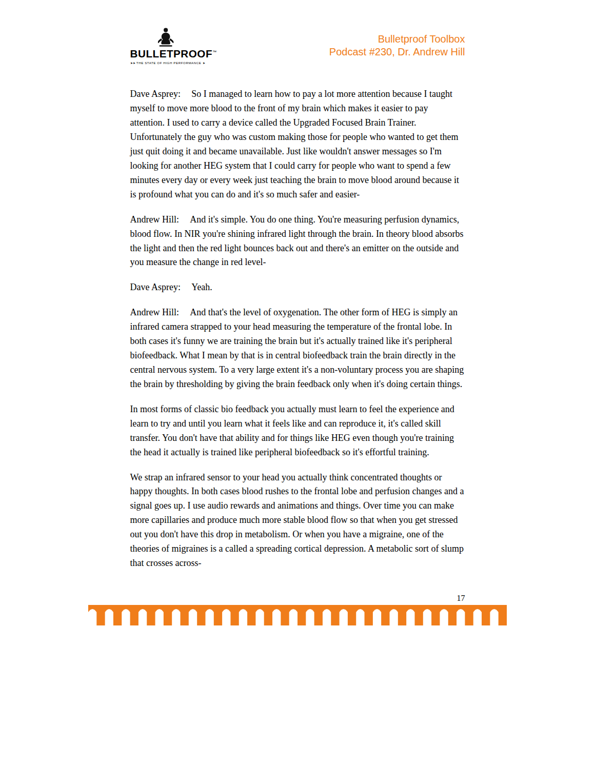BULLETPROOF™
➤➤ THE STATE OF HIGH PERFORMANCE ➤
Bulletproof Toolbox
Podcast #230, Dr. Andrew Hill
Dave Asprey: So I managed to learn how to pay a lot more attention because I taught myself to move more blood to the front of my brain which makes it easier to pay attention. I used to carry a device called the Upgraded Focused Brain Trainer. Unfortunately the guy who was custom making those for people who wanted to get them just quit doing it and became unavailable. Just like wouldn't answer messages so I'm looking for another HEG system that I could carry for people who want to spend a few minutes every day or every week just teaching the brain to move blood around because it is profound what you can do and it's so much safer and easier-
Andrew Hill: And it's simple. You do one thing. You're measuring perfusion dynamics, blood flow. In NIR you're shining infrared light through the brain. In theory blood absorbs the light and then the red light bounces back out and there's an emitter on the outside and you measure the change in red level-
Dave Asprey: Yeah.
Andrew Hill: And that's the level of oxygenation. The other form of HEG is simply an infrared camera strapped to your head measuring the temperature of the frontal lobe. In both cases it's funny we are training the brain but it's actually trained like it's peripheral biofeedback. What I mean by that is in central biofeedback train the brain directly in the central nervous system. To a very large extent it's a non-voluntary process you are shaping the brain by thresholding by giving the brain feedback only when it's doing certain things.
In most forms of classic bio feedback you actually must learn to feel the experience and learn to try and until you learn what it feels like and can reproduce it, it's called skill transfer. You don't have that ability and for things like HEG even though you're training the head it actually is trained like peripheral biofeedback so it's effortful training.
We strap an infrared sensor to your head you actually think concentrated thoughts or happy thoughts. In both cases blood rushes to the frontal lobe and perfusion changes and a signal goes up. I use audio rewards and animations and things. Over time you can make more capillaries and produce much more stable blood flow so that when you get stressed out you don't have this drop in metabolism. Or when you have a migraine, one of the theories of migraines is a called a spreading cortical depression. A metabolic sort of slump that crosses across-
17